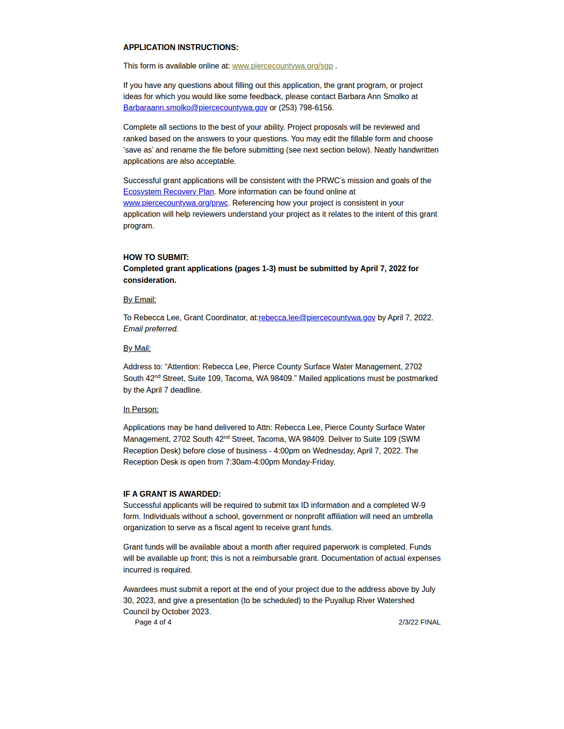APPLICATION INSTRUCTIONS:
This form is available online at: www.piercecountywa.org/sgp .
If you have any questions about filling out this application, the grant program, or project ideas for which you would like some feedback, please contact Barbara Ann Smolko at Barbaraann.smolko@piercecountywa.gov or (253) 798-6156.
Complete all sections to the best of your ability. Project proposals will be reviewed and ranked based on the answers to your questions. You may edit the fillable form and choose ‘save as’ and rename the file before submitting (see next section below). Neatly handwritten applications are also acceptable.
Successful grant applications will be consistent with the PRWC’s mission and goals of the Ecosystem Recovery Plan. More information can be found online at www.piercecountywa.org/prwc. Referencing how your project is consistent in your application will help reviewers understand your project as it relates to the intent of this grant program.
HOW TO SUBMIT:
Completed grant applications (pages 1-3) must be submitted by April 7, 2022 for consideration.
By Email:
To Rebecca Lee, Grant Coordinator, at:rebecca.lee@piercecountywa.gov by April 7, 2022. Email preferred.
By Mail:
Address to: “Attention: Rebecca Lee, Pierce County Surface Water Management, 2702 South 42nd Street, Suite 109, Tacoma, WA 98409.” Mailed applications must be postmarked by the April 7 deadline.
In Person:
Applications may be hand delivered to Attn: Rebecca Lee, Pierce County Surface Water Management, 2702 South 42nd Street, Tacoma, WA 98409. Deliver to Suite 109 (SWM Reception Desk) before close of business - 4:00pm on Wednesday, April 7, 2022. The Reception Desk is open from 7:30am-4:00pm Monday-Friday.
IF A GRANT IS AWARDED:
Successful applicants will be required to submit tax ID information and a completed W-9 form. Individuals without a school, government or nonprofit affiliation will need an umbrella organization to serve as a fiscal agent to receive grant funds.
Grant funds will be available about a month after required paperwork is completed. Funds will be available up front; this is not a reimbursable grant. Documentation of actual expenses incurred is required.
Awardees must submit a report at the end of your project due to the address above by July 30, 2023, and give a presentation (to be scheduled) to the Puyallup River Watershed Council by October 2023.
Page 4 of 4 2/3/22 FINAL